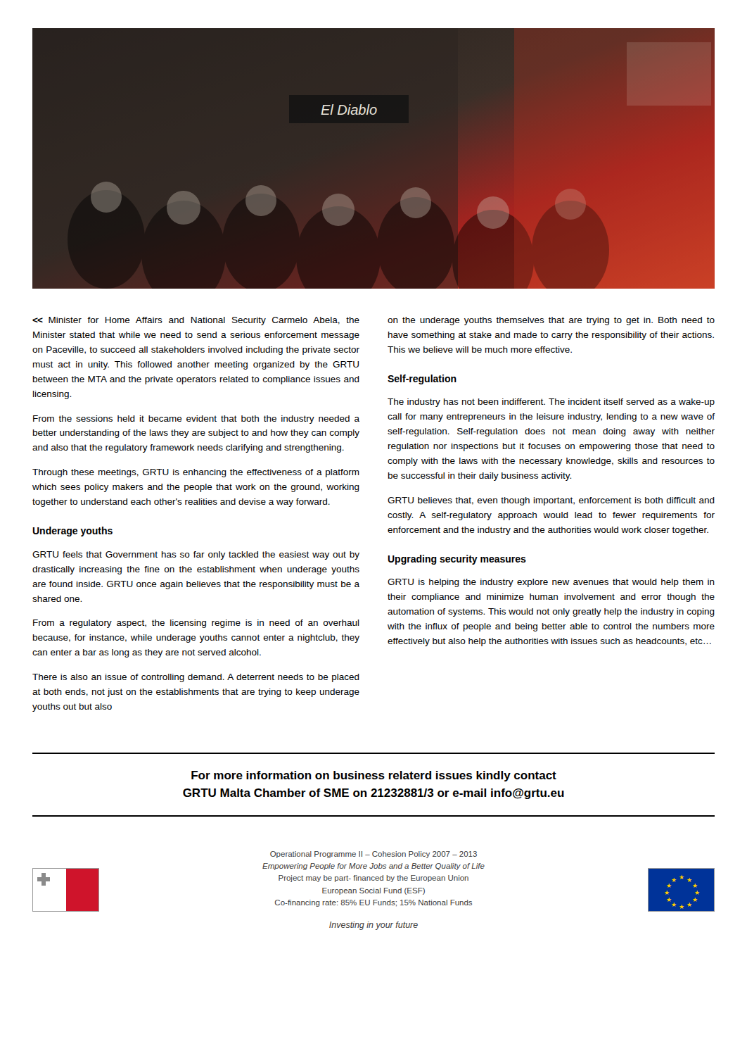<< Minister for Home Affairs and National Security Carmelo Abela, the Minister stated that while we need to send a serious enforcement message on Paceville, to succeed all stakeholders involved including the private sector must act in unity. This followed another meeting organized by the GRTU between the MTA and the private operators related to compliance issues and licensing.
From the sessions held it became evident that both the industry needed a better understanding of the laws they are subject to and how they can comply and also that the regulatory framework needs clarifying and strengthening.
Through these meetings, GRTU is enhancing the effectiveness of a platform which sees policy makers and the people that work on the ground, working together to understand each other's realities and devise a way forward.
Underage youths
GRTU feels that Government has so far only tackled the easiest way out by drastically increasing the fine on the establishment when underage youths are found inside. GRTU once again believes that the responsibility must be a shared one.
From a regulatory aspect, the licensing regime is in need of an overhaul because, for instance, while underage youths cannot enter a nightclub, they can enter a bar as long as they are not served alcohol.
There is also an issue of controlling demand. A deterrent needs to be placed at both ends, not just on the establishments that are trying to keep underage youths out but also
on the underage youths themselves that are trying to get in. Both need to have something at stake and made to carry the responsibility of their actions. This we believe will be much more effective.
Self-regulation
The industry has not been indifferent. The incident itself served as a wake-up call for many entrepreneurs in the leisure industry, lending to a new wave of self-regulation. Self-regulation does not mean doing away with neither regulation nor inspections but it focuses on empowering those that need to comply with the laws with the necessary knowledge, skills and resources to be successful in their daily business activity.
GRTU believes that, even though important, enforcement is both difficult and costly. A self-regulatory approach would lead to fewer requirements for enforcement and the industry and the authorities would work closer together.
Upgrading security measures
GRTU is helping the industry explore new avenues that would help them in their compliance and minimize human involvement and error though the automation of systems. This would not only greatly help the industry in coping with the influx of people and being better able to control the numbers more effectively but also help the authorities with issues such as headcounts, etc…
For more information on business relaterd issues kindly contact
GRTU Malta Chamber of SME on 21232881/3 or e-mail info@grtu.eu
Operational Programme II – Cohesion Policy 2007 – 2013
Empowering People for More Jobs and a Better Quality of Life
Project may be part- financed by the European Union
European Social Fund (ESF)
Co-financing rate: 85% EU Funds; 15% National Funds
Investing in your future
★ ★ ★ ★ ★ ★ ★ ★ ★ ★ ★ ★